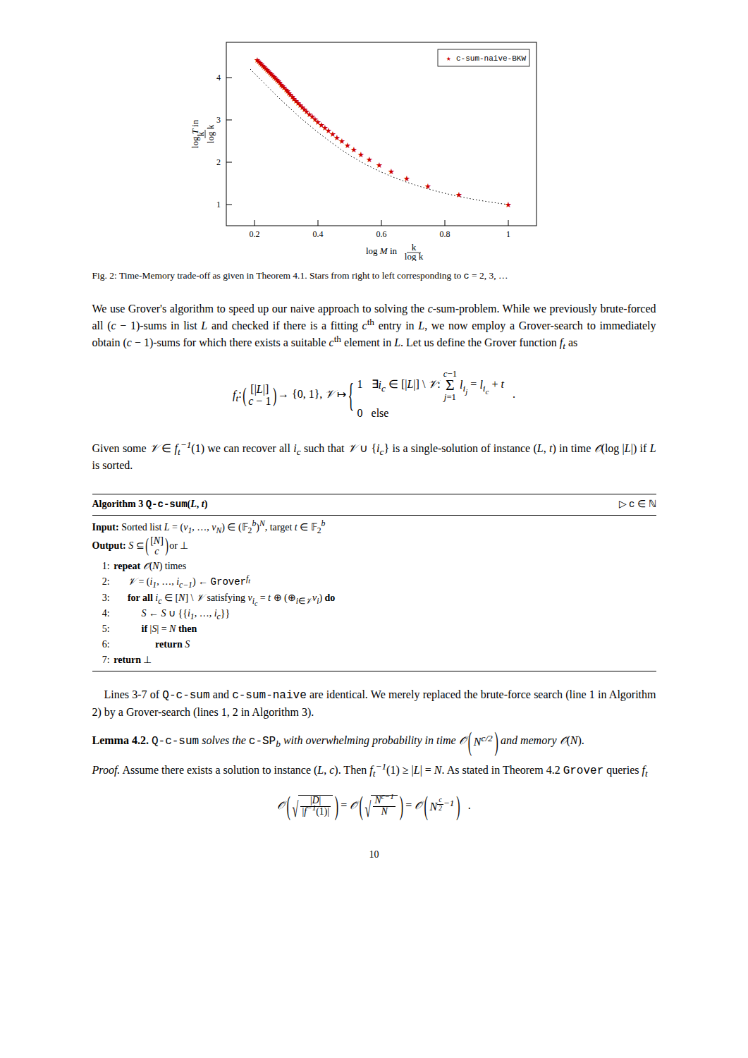★ c-sum-naive-BKW 1 2 3 4 0.2 0.4 0.6 0.8 1 log T in k log k log M in k log k ★ ★ ★ ★ ★ ★ ★ ★ ★ ★ ★ ★ ★ ★ ★ ★ ★ ★ ★ ★ ★ ★ ★ ★ ★ ★ ★ ★ ★ ★ ★ ★ ★ ★ ★ ★ ★ ★ ★ ★ ★ ★ ★ ★ ★ ★ ★ ★ ★ ★ ★ ★
Fig. 2: Time-Memory trade-off as given in Theorem 4.1. Stars from right to left corresponding to c = 2, 3, …
We use Grover's algorithm to speed up our naive approach to solving the c-sum-problem. While we previously brute-forced all (c − 1)-sums in list L and checked if there is a fitting cth entry in L, we now employ a Grover-search to immediately obtain (c − 1)-sums for which there exists a suitable cth element in L. Let us define the Grover function ft as
ft: [|L|] c − 1 → {0, 1}, 𝒱 ↦ 1 ∃ic ∈ [|L|] \ 𝒱: c−1 Σj=1 lij = lic + t 0 else .
Given some 𝒱 ∈ ft−1(1) we can recover all ic such that 𝒱 ∪ {ic} is a single-solution of instance (L, t) in time 𝒪̃(log |L|) if L is sorted.
Algorithm 3 Q-c-sum(L, t) ▷ c ∈ ℕ
Input: Sorted list L = (v1, …, vN) ∈ (𝔽2b)N, target t ∈ 𝔽2b
Output: S ⊆ [N] c or ⊥
repeat 𝒪̃(N) times
𝒱 = (i1, …, ic−1) ← Groverft
for all ic ∈ [N] \ 𝒱 satisfying vic = t ⊕ (⊕i∈𝒱vi) do
S ← S ∪ {{i1, …, ic}}
if |S| = N then
return S
return ⊥
Lines 3-7 of Q-c-sum and c-sum-naive are identical. We merely replaced the brute-force search (line 1 in Algorithm 2) by a Grover-search (lines 1, 2 in Algorithm 3).
Lemma 4.2. Q-c-sum solves the c-SPb with overwhelming probability in time 𝒪̃ Nc/2 and memory 𝒪̃(N).
Proof. Assume there exists a solution to instance (L, c). Then ft−1(1) ≥ |L| = N. As stated in Theorem 4.2 Grover queries ft
𝒪̃ |D||f−1(1)| = 𝒪̃ Nc−1 N = 𝒪̃ Nc 2−1 .
10